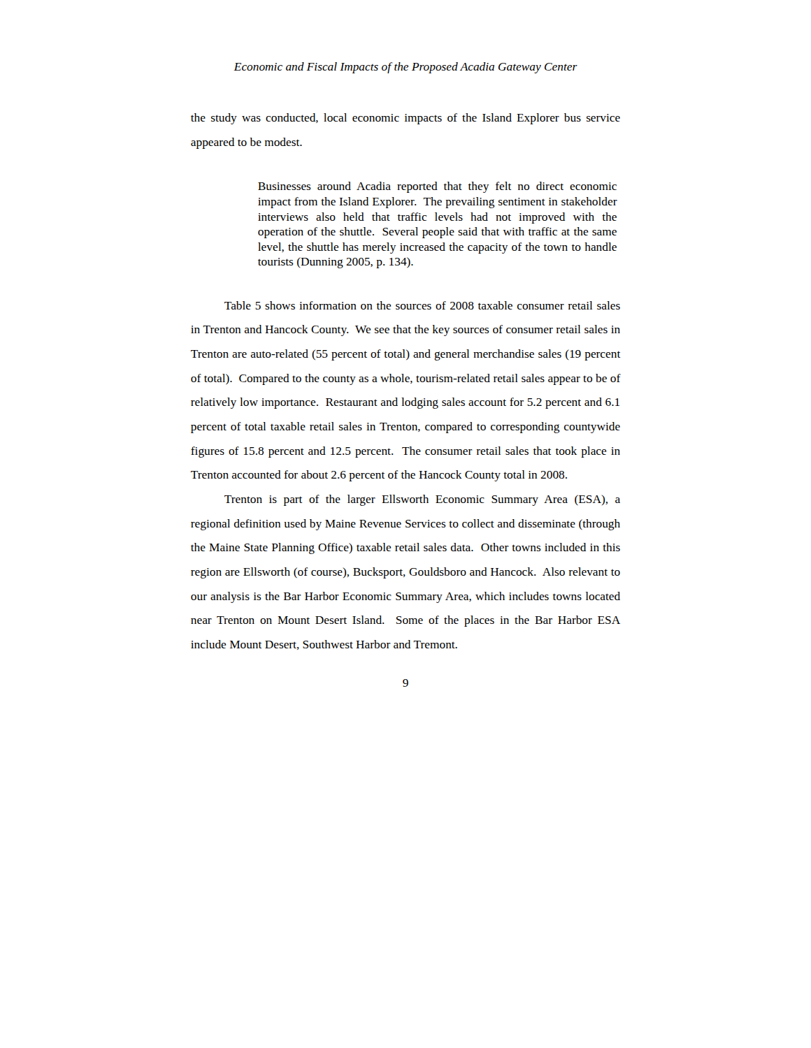Economic and Fiscal Impacts of the Proposed Acadia Gateway Center
the study was conducted, local economic impacts of the Island Explorer bus service appeared to be modest.
Businesses around Acadia reported that they felt no direct economic impact from the Island Explorer. The prevailing sentiment in stakeholder interviews also held that traffic levels had not improved with the operation of the shuttle. Several people said that with traffic at the same level, the shuttle has merely increased the capacity of the town to handle tourists (Dunning 2005, p. 134).
Table 5 shows information on the sources of 2008 taxable consumer retail sales in Trenton and Hancock County. We see that the key sources of consumer retail sales in Trenton are auto-related (55 percent of total) and general merchandise sales (19 percent of total). Compared to the county as a whole, tourism-related retail sales appear to be of relatively low importance. Restaurant and lodging sales account for 5.2 percent and 6.1 percent of total taxable retail sales in Trenton, compared to corresponding countywide figures of 15.8 percent and 12.5 percent. The consumer retail sales that took place in Trenton accounted for about 2.6 percent of the Hancock County total in 2008.
Trenton is part of the larger Ellsworth Economic Summary Area (ESA), a regional definition used by Maine Revenue Services to collect and disseminate (through the Maine State Planning Office) taxable retail sales data. Other towns included in this region are Ellsworth (of course), Bucksport, Gouldsboro and Hancock. Also relevant to our analysis is the Bar Harbor Economic Summary Area, which includes towns located near Trenton on Mount Desert Island. Some of the places in the Bar Harbor ESA include Mount Desert, Southwest Harbor and Tremont.
9